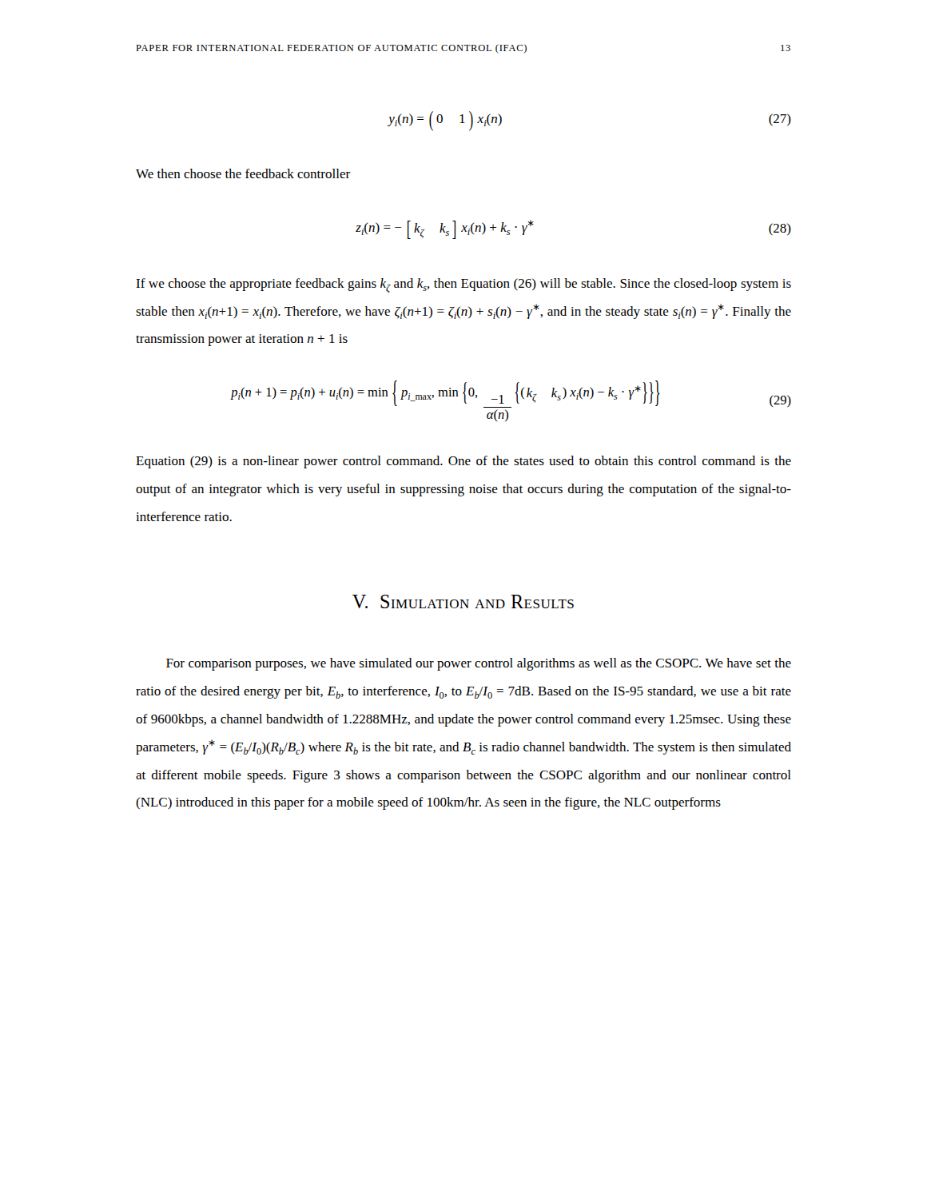Paper for International Federation of Automatic Control (IFAC) 13
yi(n) = (01) xi(n)
(27)
We then choose the feedback controller
zi(n) = − [kζ ks] xi(n) + ks · γ∗
(28)
If we choose the appropriate feedback gains kζ and ks, then Equation (26) will be stable. Since the closed-loop system is stable then xi(n+1) = xi(n). Therefore, we have ζi(n+1) = ζi(n) + si(n) − γ∗, and in the steady state si(n) = γ∗. Finally the transmission power at iteration n + 1 is
pi(n + 1) = pi(n) + ui(n) = min { pi_max, min {0, −1 α(n){(kζ ks) xi(n) − ks · γ∗}}}
(29)
Equation (29) is a non-linear power control command. One of the states used to obtain this control command is the output of an integrator which is very useful in suppressing noise that occurs during the computation of the signal-to-interference ratio.
V. Simulation and Results
For comparison purposes, we have simulated our power control algorithms as well as the CSOPC. We have set the ratio of the desired energy per bit, Eb, to interference, I0, to Eb/I0 = 7dB. Based on the IS-95 standard, we use a bit rate of 9600kbps, a channel bandwidth of 1.2288 MHz, and update the power control command every 1.25msec. Using these parameters, γ∗ = (Eb/I0)(Rb/Bc) where Rb is the bit rate, and Bc is radio channel bandwidth. The system is then simulated at different mobile speeds. Figure 3 shows a comparison between the CSOPC algorithm and our nonlinear control (NLC) introduced in this paper for a mobile speed of 100km/hr. As seen in the figure, the NLC outperforms